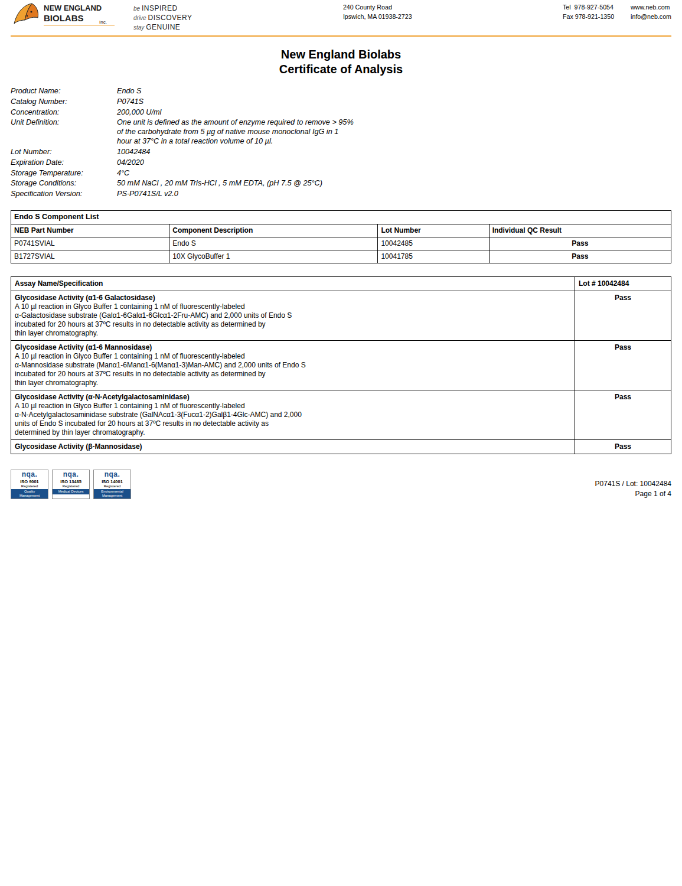NEW ENGLAND BIOLABS Inc.
be INSPIRED
drive DISCOVERY
stay GENUINE
240 County Road
Ipswich, MA 01938-2723
Tel 978-927-5054
Fax 978-921-1350
www.neb.com
info@neb.com
New England Biolabs Certificate of Analysis
| Product Name: | Endo S |
| Catalog Number: | P0741S |
| Concentration: | 200,000 U/ml |
| Unit Definition: | One unit is defined as the amount of enzyme required to remove > 95% of the carbohydrate from 5 µg of native mouse monoclonal IgG in 1 hour at 37°C in a total reaction volume of 10 µl. |
| Lot Number: | 10042484 |
| Expiration Date: | 04/2020 |
| Storage Temperature: | 4°C |
| Storage Conditions: | 50 mM NaCl , 20 mM Tris-HCl , 5 mM EDTA, (pH 7.5 @ 25°C) |
| Specification Version: | PS-P0741S/L v2.0 |
| Endo S Component List |
| NEB Part Number | Component Description | Lot Number | Individual QC Result |
| P0741SVIAL | Endo S | 10042485 | Pass |
| B1727SVIAL | 10X GlycoBuffer 1 | 10041785 | Pass |
| Assay Name/Specification | Lot # 10042484 |
| --- | --- |
| Glycosidase Activity (α1-6 Galactosidase) A 10 µl reaction in Glyco Buffer 1 containing 1 nM of fluorescently-labeled α-Galactosidase substrate (Galα1-6Galα1-6Glcα1-2Fru-AMC) and 2,000 units of Endo S incubated for 20 hours at 37ºC results in no detectable activity as determined by thin layer chromatography. | Pass |
| Glycosidase Activity (α1-6 Mannosidase) A 10 µl reaction in Glyco Buffer 1 containing 1 nM of fluorescently-labeled α-Mannosidase substrate (Manα1-6Manα1-6(Manα1-3)Man-AMC) and 2,000 units of Endo S incubated for 20 hours at 37ºC results in no detectable activity as determined by thin layer chromatography. | Pass |
| Glycosidase Activity (α-N-Acetylgalactosaminidase) A 10 µl reaction in Glyco Buffer 1 containing 1 nM of fluorescently-labeled α-N-Acetylgalactosaminidase substrate (GalNAcα1-3(Fucα1-2)Galβ1-4Glc-AMC) and 2,000 units of Endo S incubated for 20 hours at 37ºC results in no detectable activity as determined by thin layer chromatography. | Pass |
| Glycosidase Activity (β-Mannosidase) | Pass |
nqa.
ISO 9001
Registered
Quality
Management
nqa.
ISO 13485
Registered
Medical Devices
nqa.
ISO 14001
Registered
Environmental
Management
P0741S / Lot: 10042484
Page 1 of 4